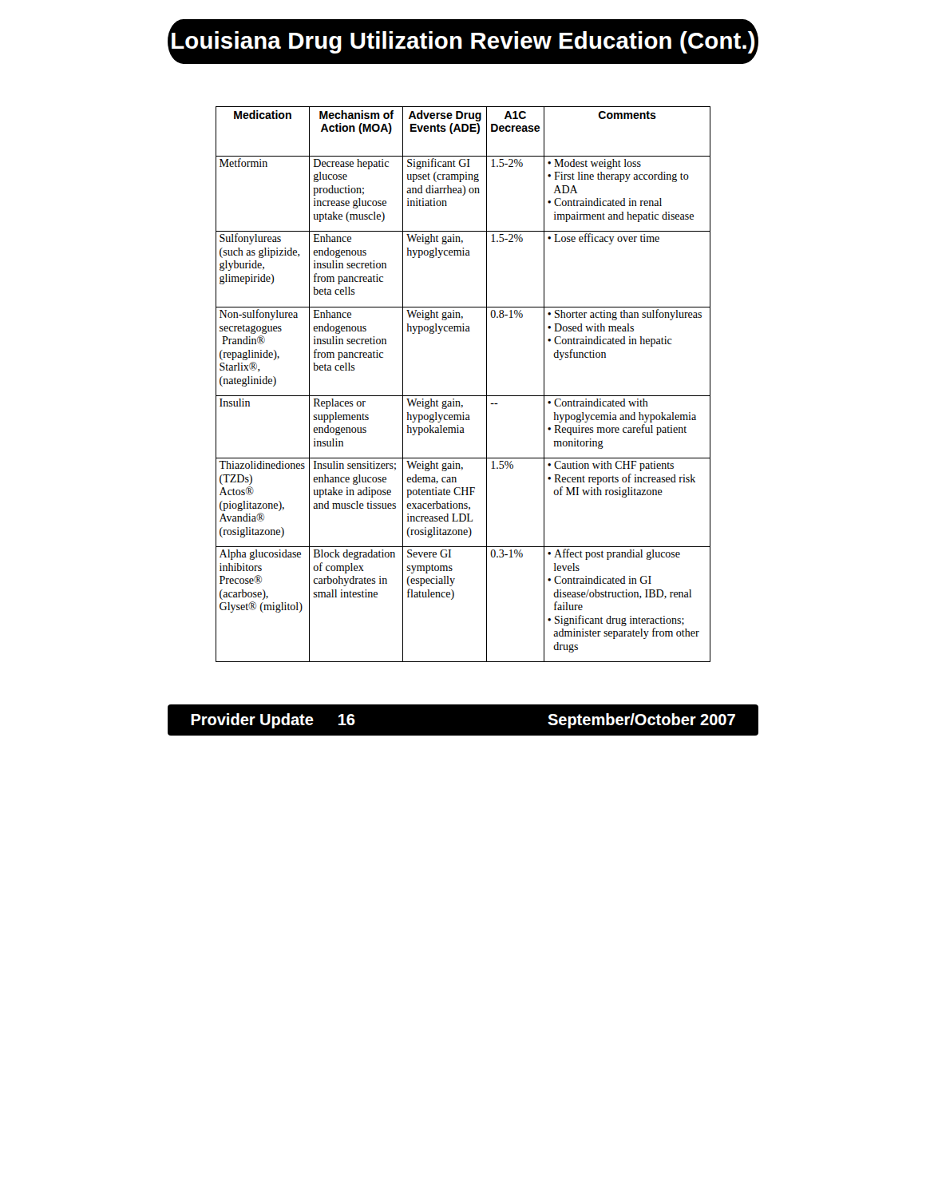Louisiana Drug Utilization Review Education (Cont.)
| Medication | Mechanism of Action (MOA) | Adverse Drug Events (ADE) | A1C Decrease | Comments |
| --- | --- | --- | --- | --- |
| Metformin | Decrease hepatic glucose production; increase glucose uptake (muscle) | Significant GI upset (cramping and diarrhea) on initiation | 1.5-2% | Modest weight loss First line therapy according to ADA Contraindicated in renal impairment and hepatic disease |
| Sulfonylureas (such as glipizide, glyburide, glimepiride) | Enhance endogenous insulin secretion from pancreatic beta cells | Weight gain, hypoglycemia | 1.5-2% | Lose efficacy over time |
| Non-sulfonylurea secretagogues Prandin® (repaglinide), Starlix®, (nateglinide) | Enhance endogenous insulin secretion from pancreatic beta cells | Weight gain, hypoglycemia | 0.8-1% | Shorter acting than sulfonylureas Dosed with meals Contraindicated in hepatic dysfunction |
| Insulin | Replaces or supplements endogenous insulin | Weight gain, hypoglycemia hypokalemia | -- | Contraindicated with hypoglycemia and hypokalemia Requires more careful patient monitoring |
| Thiazolidinediones (TZDs) Actos® (pioglitazone), Avandia® (rosiglitazone) | Insulin sensitizers; enhance glucose uptake in adipose and muscle tissues | Weight gain, edema, can potentiate CHF exacerbations, increased LDL (rosiglitazone) | 1.5% | Caution with CHF patients Recent reports of increased risk of MI with rosiglitazone |
| Alpha glucosidase inhibitors Precose® (acarbose), Glyset® (miglitol) | Block degradation of complex carbohydrates in small intestine | Severe GI symptoms (especially flatulence) | 0.3-1% | Affect post prandial glucose levels Contraindicated in GI disease/obstruction, IBD, renal failure Significant drug interactions; administer separately from other drugs |
Provider Update 16 September/October 2007